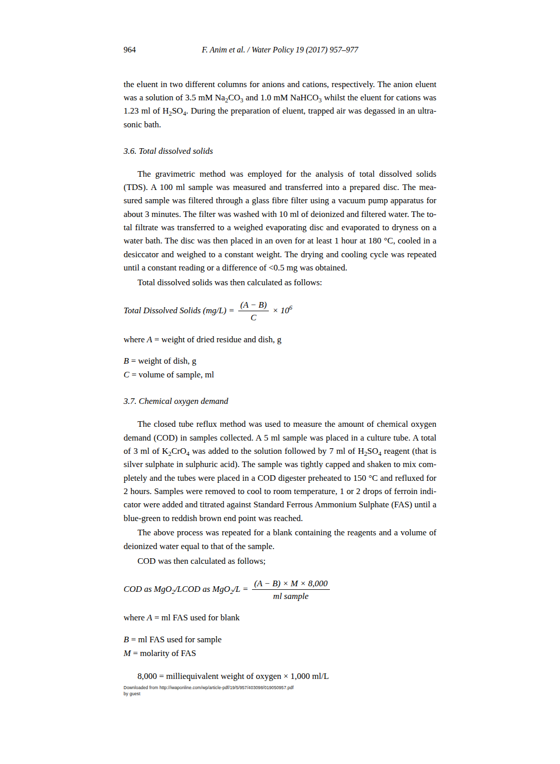964
F. Anim et al. / Water Policy 19 (2017) 957–977
the eluent in two different columns for anions and cations, respectively. The anion eluent was a solution of 3.5 mM Na2CO3 and 1.0 mM NaHCO3 whilst the eluent for cations was 1.23 ml of H2SO4. During the preparation of eluent, trapped air was degassed in an ultrasonic bath.
3.6. Total dissolved solids
The gravimetric method was employed for the analysis of total dissolved solids (TDS). A 100 ml sample was measured and transferred into a prepared disc. The measured sample was filtered through a glass fibre filter using a vacuum pump apparatus for about 3 minutes. The filter was washed with 10 ml of deionized and filtered water. The total filtrate was transferred to a weighed evaporating disc and evaporated to dryness on a water bath. The disc was then placed in an oven for at least 1 hour at 180 °C, cooled in a desiccator and weighed to a constant weight. The drying and cooling cycle was repeated until a constant reading or a difference of <0.5 mg was obtained.
Total dissolved solids was then calculated as follows:
Total Dissolved Solids (mg/L) = (A − B) C × 106
where A = weight of dried residue and dish, g
B = weight of dish, g
C = volume of sample, ml
3.7. Chemical oxygen demand
The closed tube reflux method was used to measure the amount of chemical oxygen demand (COD) in samples collected. A 5 ml sample was placed in a culture tube. A total of 3 ml of K2CrO4 was added to the solution followed by 7 ml of H2SO4 reagent (that is silver sulphate in sulphuric acid). The sample was tightly capped and shaken to mix completely and the tubes were placed in a COD digester preheated to 150 °C and refluxed for 2 hours. Samples were removed to cool to room temperature, 1 or 2 drops of ferroin indicator were added and titrated against Standard Ferrous Ammonium Sulphate (FAS) until a blue-green to reddish brown end point was reached.
The above process was repeated for a blank containing the reagents and a volume of deionized water equal to that of the sample.
COD was then calculated as follows;
COD as MgO2/LCOD as MgO2/L = (A − B) × M × 8,000 ml sample
where A = ml FAS used for blank
B = ml FAS used for sample
M = molarity of FAS
8,000 = milliequivalent weight of oxygen × 1,000 ml/L
Downloaded from http://iwaponline.com/wp/article-pdf/19/5/957/403098/019050957.pdf
by guest